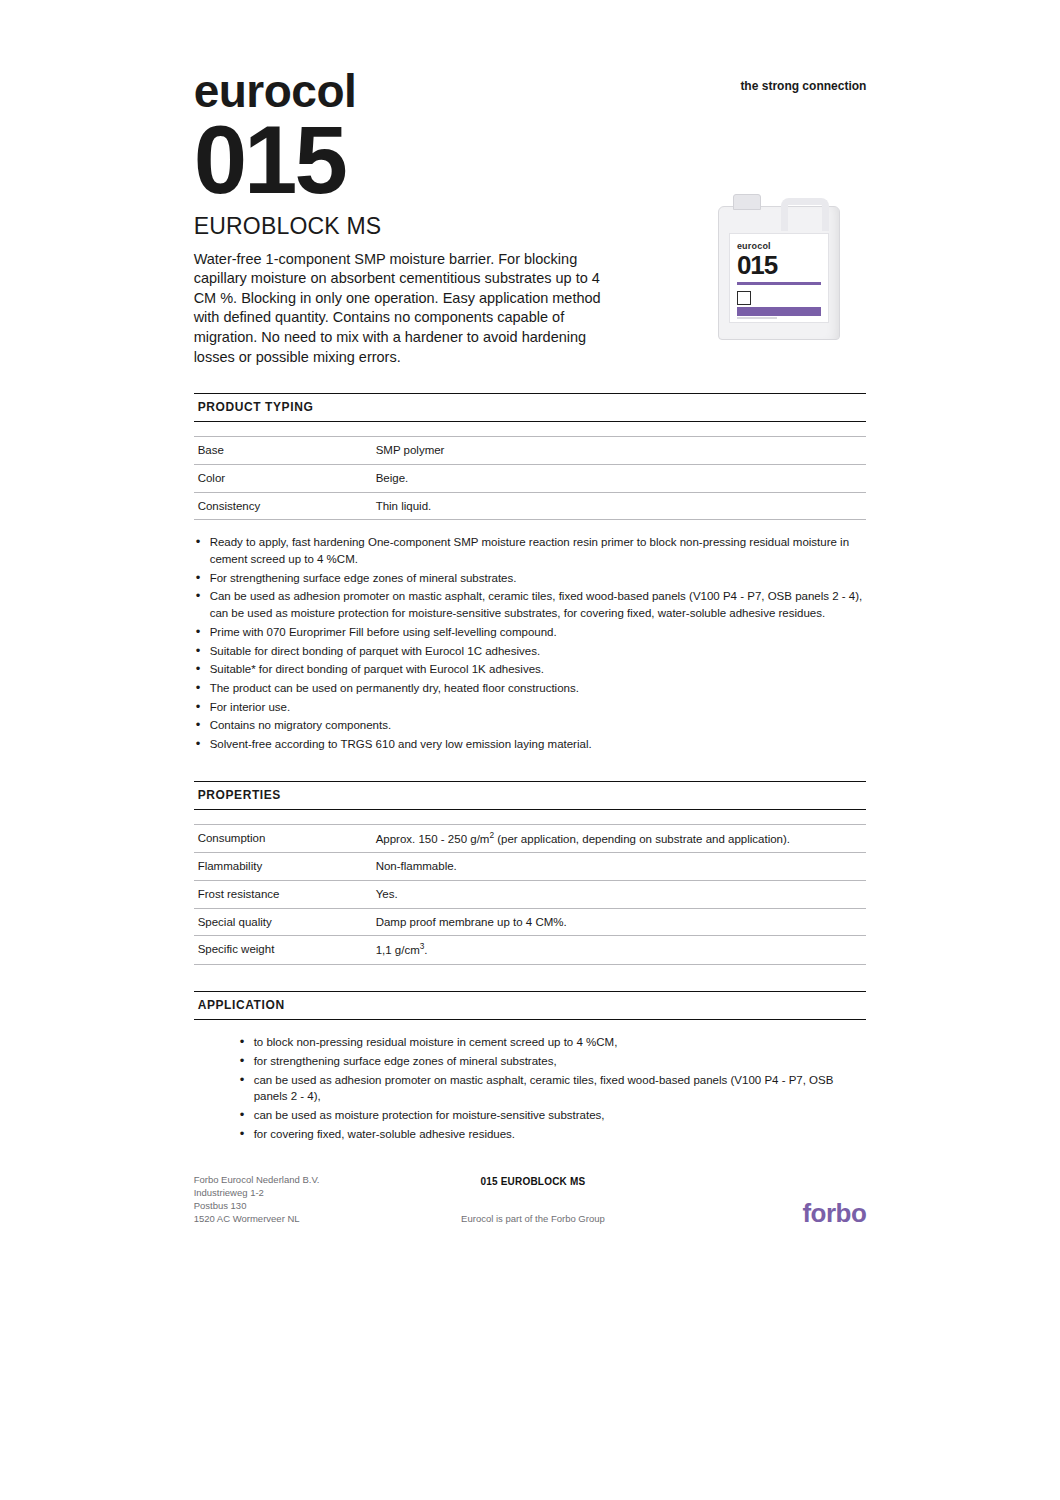eurocol
015
the strong connection
EUROBLOCK MS
Water-free 1-component SMP moisture barrier. For blocking capillary moisture on absorbent cementitious substrates up to 4 CM %. Blocking in only one operation. Easy application method with defined quantity. Contains no components capable of migration. No need to mix with a hardener to avoid hardening losses or possible mixing errors.
eurocol
015
PRODUCT TYPING
| Base | SMP polymer |
| Color | Beige. |
| Consistency | Thin liquid. |
Ready to apply, fast hardening One-component SMP moisture reaction resin primer to block non-pressing residual moisture in cement screed up to 4 %CM.
For strengthening surface edge zones of mineral substrates.
Can be used as adhesion promoter on mastic asphalt, ceramic tiles, fixed wood-based panels (V100 P4 - P7, OSB panels 2 - 4), can be used as moisture protection for moisture-sensitive substrates, for covering fixed, water-soluble adhesive residues.
Prime with 070 Europrimer Fill before using self-levelling compound.
Suitable for direct bonding of parquet with Eurocol 1C adhesives.
Suitable* for direct bonding of parquet with Eurocol 1K adhesives.
The product can be used on permanently dry, heated floor constructions.
For interior use.
Contains no migratory components.
Solvent-free according to TRGS 610 and very low emission laying material.
PROPERTIES
| Consumption | Approx. 150 - 250 g/m 2 (per application, depending on substrate and application). |
| Flammability | Non-flammable. |
| Frost resistance | Yes. |
| Special quality | Damp proof membrane up to 4 CM%. |
| Specific weight | 1,1 g/cm 3 . |
APPLICATION
to block non-pressing residual moisture in cement screed up to 4 %CM,
for strengthening surface edge zones of mineral substrates,
can be used as adhesion promoter on mastic asphalt, ceramic tiles, fixed wood-based panels (V100 P4 - P7, OSB panels 2 - 4),
can be used as moisture protection for moisture-sensitive substrates,
for covering fixed, water-soluble adhesive residues.
Forbo Eurocol Nederland B.V.
Industrieweg 1-2
Postbus 130
1520 AC Wormerveer NL
015 EUROBLOCK MS
Eurocol is part of the Forbo Group
forbo